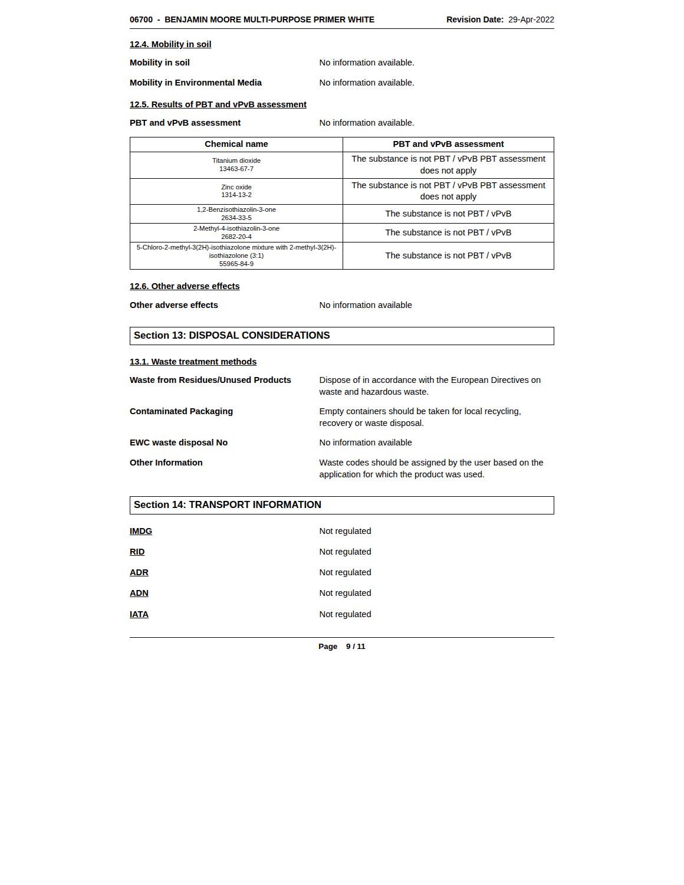06700 - BENJAMIN MOORE MULTI-PURPOSE PRIMER WHITE
Revision Date: 29-Apr-2022
12.4. Mobility in soil
Mobility in soil
No information available.
Mobility in Environmental Media
No information available.
12.5. Results of PBT and vPvB assessment
PBT and vPvB assessment
No information available.
| Chemical name | PBT and vPvB assessment |
| --- | --- |
| Titanium dioxide 13463-67-7 | The substance is not PBT / vPvB PBT assessment does not apply |
| Zinc oxide 1314-13-2 | The substance is not PBT / vPvB PBT assessment does not apply |
| 1,2-Benzisothiazolin-3-one 2634-33-5 | The substance is not PBT / vPvB |
| 2-Methyl-4-isothiazolin-3-one 2682-20-4 | The substance is not PBT / vPvB |
| 5-Chloro-2-methyl-3(2H)-isothiazolone mixture with 2-methyl-3(2H)-isothiazolone (3:1) 55965-84-9 | The substance is not PBT / vPvB |
12.6. Other adverse effects
Other adverse effects
No information available
Section 13: DISPOSAL CONSIDERATIONS
13.1. Waste treatment methods
Waste from Residues/Unused Products
Dispose of in accordance with the European Directives on waste and hazardous waste.
Contaminated Packaging
Empty containers should be taken for local recycling, recovery or waste disposal.
EWC waste disposal No
No information available
Other Information
Waste codes should be assigned by the user based on the application for which the product was used.
Section 14: TRANSPORT INFORMATION
IMDG
Not regulated
RID
Not regulated
ADR
Not regulated
ADN
Not regulated
IATA
Not regulated
Page 9 / 11